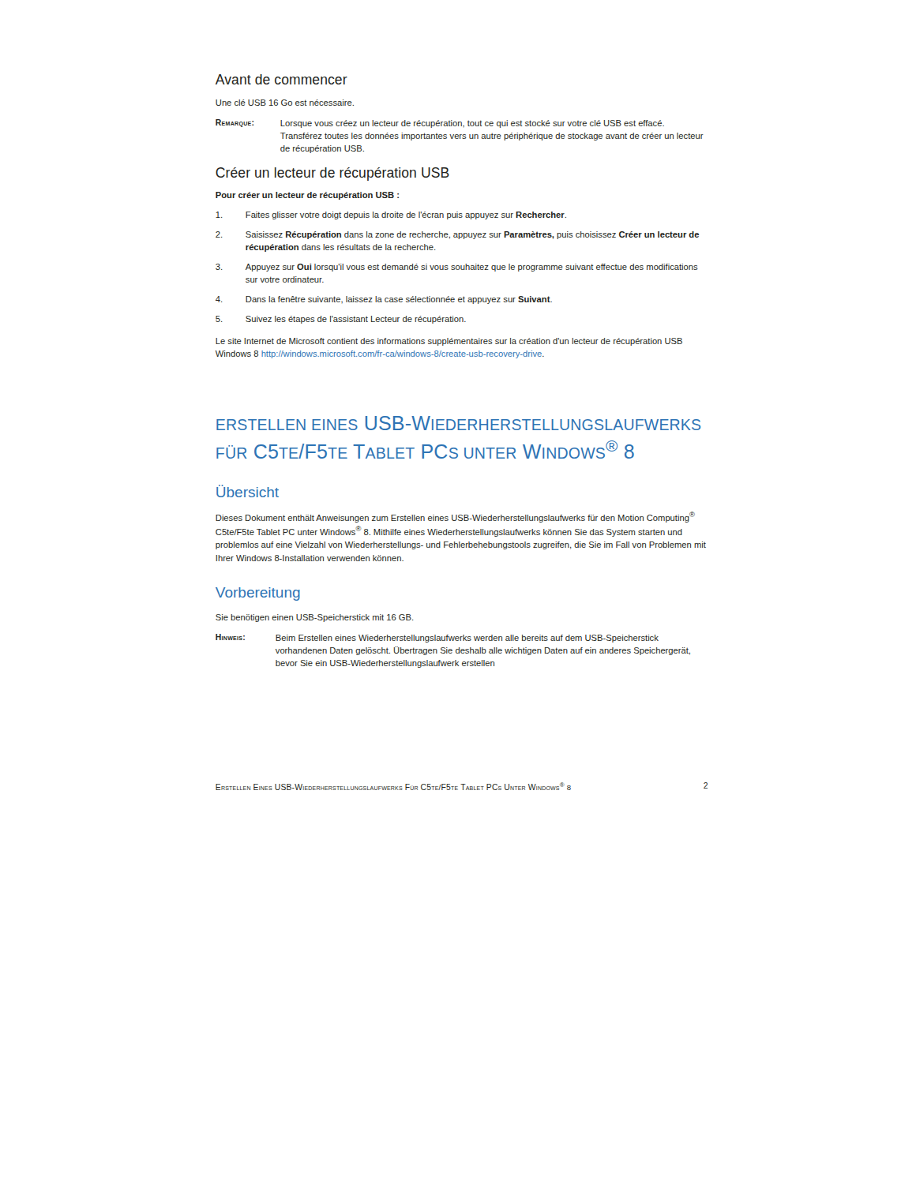Avant de commencer
Une clé USB 16 Go est nécessaire.
Remarque:
Lorsque vous créez un lecteur de récupération, tout ce qui est stocké sur votre clé USB est effacé. Transférez toutes les données importantes vers un autre périphérique de stockage avant de créer un lecteur de récupération USB.
Créer un lecteur de récupération USB
Pour créer un lecteur de récupération USB :
Faites glisser votre doigt depuis la droite de l'écran puis appuyez sur Rechercher.
Saisissez Récupération dans la zone de recherche, appuyez sur Paramètres, puis choisissez Créer un lecteur de récupération dans les résultats de la recherche.
Appuyez sur Oui lorsqu'il vous est demandé si vous souhaitez que le programme suivant effectue des modifications sur votre ordinateur.
Dans la fenêtre suivante, laissez la case sélectionnée et appuyez sur Suivant.
Suivez les étapes de l'assistant Lecteur de récupération.
Le site Internet de Microsoft contient des informations supplémentaires sur la création d'un lecteur de récupération USB Windows 8 http://windows.microsoft.com/fr-ca/windows-8/create-usb-recovery-drive.
Erstellen eines USB-Wiederherstellungslaufwerks
für C5te/F5te Tablet PCs unter Windows® 8
Übersicht
Dieses Dokument enthält Anweisungen zum Erstellen eines USB-Wiederherstellungslaufwerks für den Motion Computing® C5te/F5te Tablet PC unter Windows® 8. Mithilfe eines Wiederherstellungslaufwerks können Sie das System starten und problemlos auf eine Vielzahl von Wiederherstellungs- und Fehlerbehebungstools zugreifen, die Sie im Fall von Problemen mit Ihrer Windows 8-Installation verwenden können.
Vorbereitung
Sie benötigen einen USB-Speicherstick mit 16 GB.
Hinweis:
Beim Erstellen eines Wiederherstellungslaufwerks werden alle bereits auf dem USB-Speicherstick vorhandenen Daten gelöscht. Übertragen Sie deshalb alle wichtigen Daten auf ein anderes Speichergerät, bevor Sie ein USB-Wiederherstellungslaufwerk erstellen
Erstellen eines USB-Wiederherstellungslaufwerks für C5te/F5te Tablet PCs unter Windows® 8 2